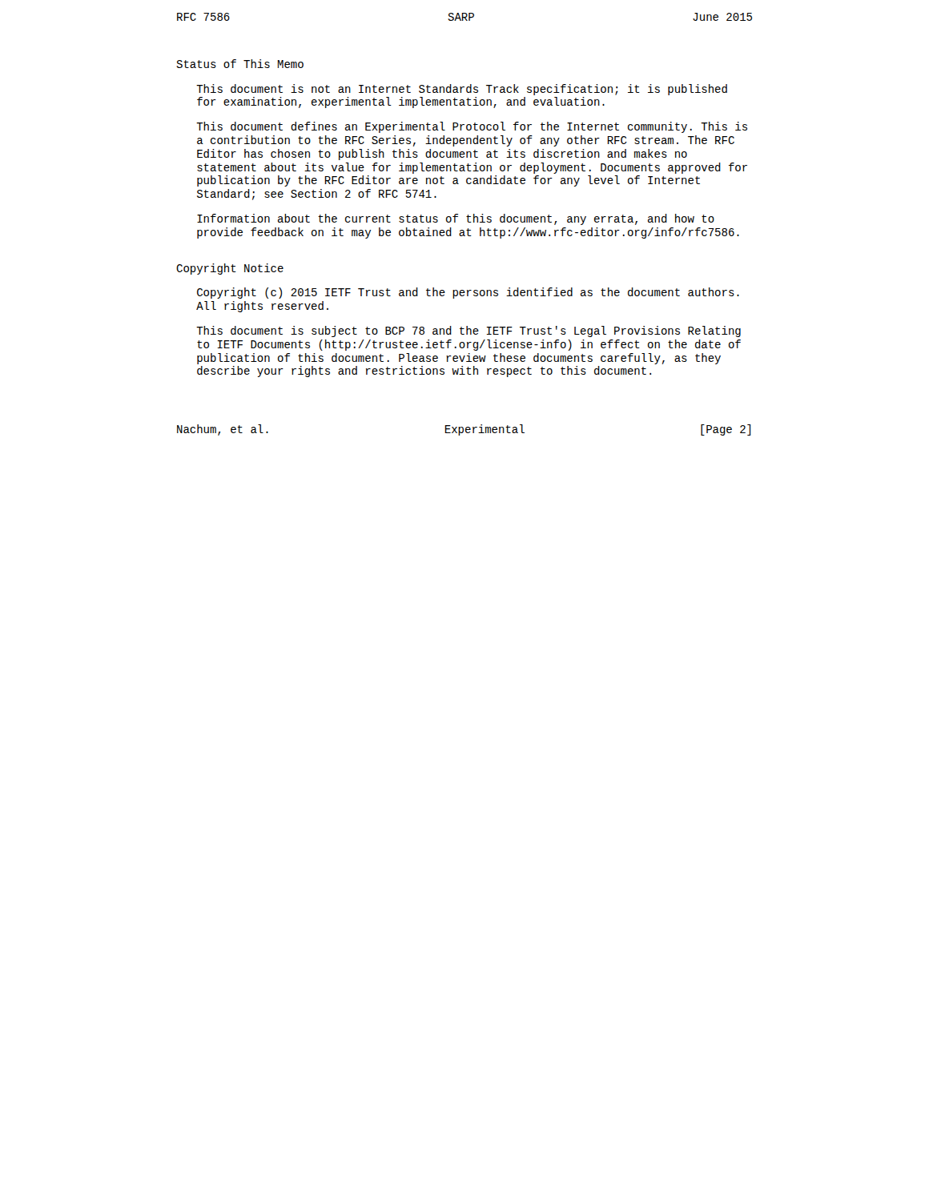RFC 7586 SARP June 2015
Status of This Memo
This document is not an Internet Standards Track specification; it is published for examination, experimental implementation, and evaluation.
This document defines an Experimental Protocol for the Internet community. This is a contribution to the RFC Series, independently of any other RFC stream. The RFC Editor has chosen to publish this document at its discretion and makes no statement about its value for implementation or deployment. Documents approved for publication by the RFC Editor are not a candidate for any level of Internet Standard; see Section 2 of RFC 5741.
Information about the current status of this document, any errata, and how to provide feedback on it may be obtained at http://www.rfc-editor.org/info/rfc7586.
Copyright Notice
Copyright (c) 2015 IETF Trust and the persons identified as the document authors. All rights reserved.
This document is subject to BCP 78 and the IETF Trust's Legal Provisions Relating to IETF Documents (http://trustee.ietf.org/license-info) in effect on the date of publication of this document. Please review these documents carefully, as they describe your rights and restrictions with respect to this document.
Nachum, et al. Experimental [Page 2]